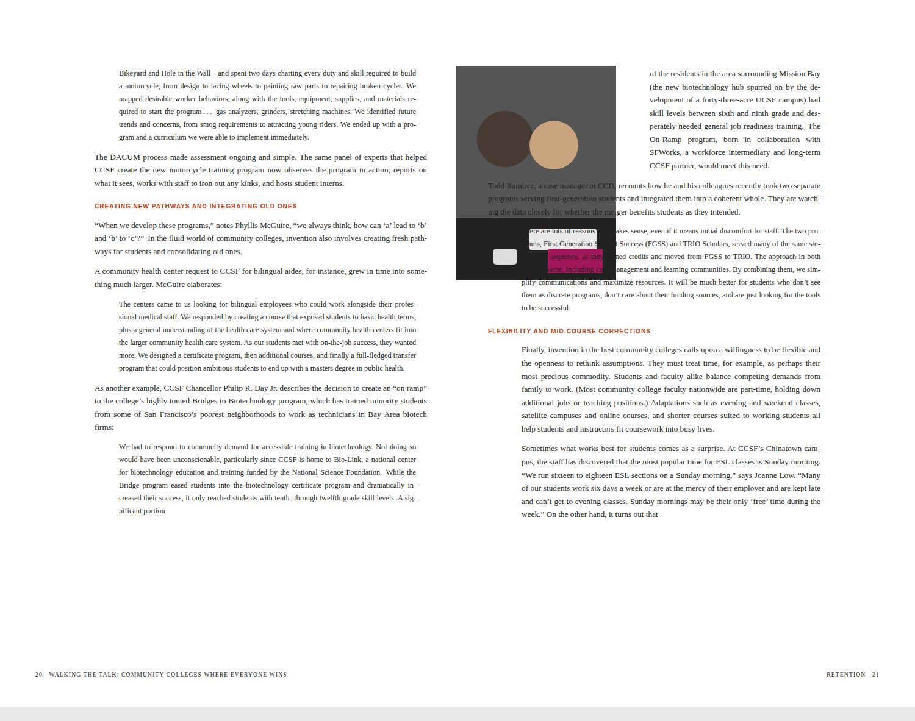Bikeyard and Hole in the Wall—and spent two days charting every duty and skill required to build a motorcycle, from design to lacing wheels to painting raw parts to repairing broken cycles. We mapped desirable worker behaviors, along with the tools, equipment, supplies, and materials required to start the program . . .  gas analyzers, grinders, stretching machines. We identified future trends and concerns, from smog requirements to attracting young riders. We ended up with a program and a curriculum we were able to implement immediately.
The DACUM process made assessment ongoing and simple. The same panel of experts that helped CCSF create the new motorcycle training program now observes the program in action, reports on what it sees, works with staff to iron out any kinks, and hosts student interns.
Creating New Pathways and Integrating Old Ones
“When we develop these programs,” notes Phyllis McGuire, “we always think, how can ‘a’ lead to ‘b’ and ‘b’ to ‘c’?”  In the fluid world of community colleges, invention also involves creating fresh pathways for students and consolidating old ones.
A community health center request to CCSF for bilingual aides, for instance, grew in time into something much larger. McGuire elaborates:
The centers came to us looking for bilingual employees who could work alongside their professional medical staff. We responded by creating a course that exposed students to basic health terms, plus a general understanding of the health care system and where community health centers fit into the larger community health care system. As our students met with on-the-job success, they wanted more. We designed a certificate program, then additional courses, and finally a full-fledged transfer program that could position ambitious students to end up with a masters degree in public health.
As another example, CCSF Chancellor Philip R. Day Jr. describes the decision to create an “on ramp” to the college’s highly touted Bridges to Biotechnology program, which has trained minority students from some of San Francisco’s poorest neighborhoods to work as technicians in Bay Area biotech firms:
We had to respond to community demand for accessible training in biotechnology. Not doing so would have been unconscionable, particularly since CCSF is home to Bio-Link, a national center for biotechnology education and training funded by the National Science Foundation.  While the Bridge program eased students into the biotechnology certificate program and dramatically increased their success, it only reached students with tenth- through twelfth-grade skill levels. A significant portion
of the residents in the area surrounding Mission Bay (the new biotechnology hub spurred on by the development of a forty-three-acre UCSF campus) had skill levels between sixth and ninth grade and desperately needed general job readiness training.  The On-Ramp program, born in collaboration with SFWorks, a workforce intermediary and long-term CCSF partner, would meet this need.
Todd Ramirez, a case manager at CCD, recounts how he and his colleagues recently took two separate programs serving first-generation students and integrated them into a coherent whole. They are watching the data closely for whether the merger benefits students as they intended.
There are lots of reasons this makes sense, even if it means initial discomfort for staff. The two programs, First Generation Student Success (FGSS) and TRIO Scholars, served many of the same students, in sequence, as they gained credits and moved from FGSS to TRIO. The approach in both was the same, including case management and learning communities. By combining them, we simplify communications and maximize resources. It will be much better for students who don’t see them as discrete programs, don’t care about their funding sources, and are just looking for the tools to be successful.
Flexibility and Mid-Course Corrections
Finally, invention in the best community colleges calls upon a willingness to be flexible and the openness to rethink assumptions. They must treat time, for example, as perhaps their most precious commodity. Students and faculty alike balance competing demands from family to work. (Most community college faculty nationwide are part-time, holding down additional jobs or teaching positions.) Adaptations such as evening and weekend classes, satellite campuses and online courses, and shorter courses suited to working students all help students and instructors fit coursework into busy lives.
Sometimes what works best for students comes as a surprise. At CCSF’s Chinatown campus, the staff has discovered that the most popular time for ESL classes is Sunday morning. “We run sixteen to eighteen ESL sections on a Sunday morning,” says Joanne Low. “Many of our students work six days a week or are at the mercy of their employer and are kept late and can’t get to evening classes. Sunday mornings may be their only ‘free’ time during the week.” On the other hand, it turns out that
20 Walking the Talk: Community Colleges Where Everyone Wins
Retention 21